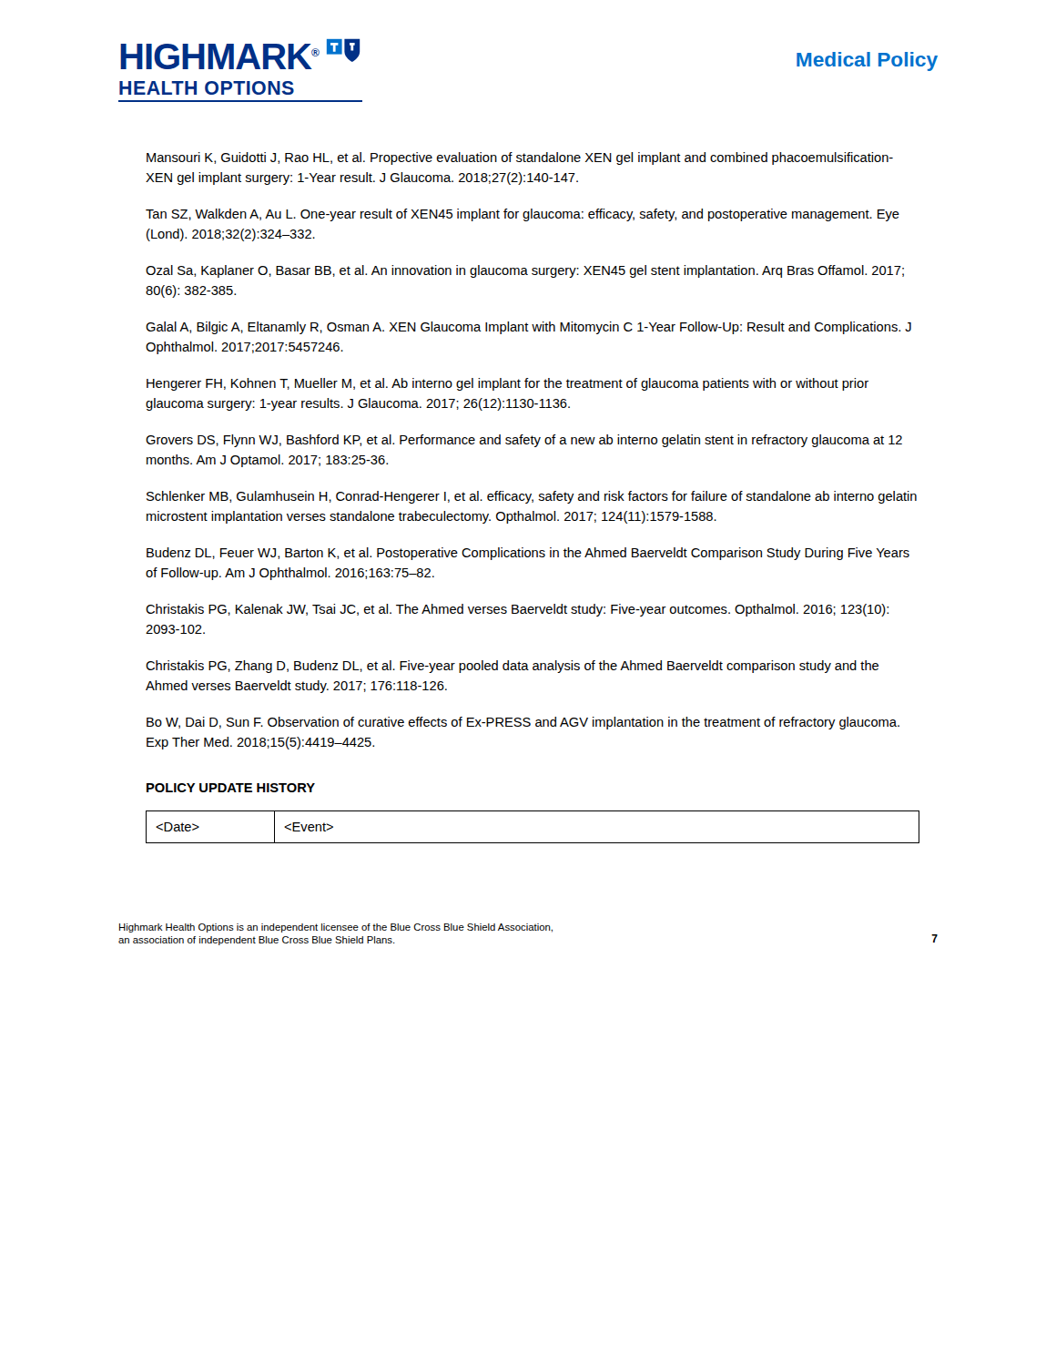HIGHMARK®
HEALTH OPTIONS
Medical Policy
Mansouri K, Guidotti J, Rao HL, et al. Propective evaluation of standalone XEN gel implant and combined phacoemulsification-XEN gel implant surgery: 1-Year result. J Glaucoma. 2018;27(2):140-147.
Tan SZ, Walkden A, Au L. One-year result of XEN45 implant for glaucoma: efficacy, safety, and postoperative management. Eye (Lond). 2018;32(2):324–332.
Ozal Sa, Kaplaner O, Basar BB, et al. An innovation in glaucoma surgery: XEN45 gel stent implantation. Arq Bras Offamol. 2017; 80(6): 382-385.
Galal A, Bilgic A, Eltanamly R, Osman A. XEN Glaucoma Implant with Mitomycin C 1-Year Follow-Up: Result and Complications. J Ophthalmol. 2017;2017:5457246.
Hengerer FH, Kohnen T, Mueller M, et al. Ab interno gel implant for the treatment of glaucoma patients with or without prior glaucoma surgery: 1-year results. J Glaucoma. 2017; 26(12):1130-1136.
Grovers DS, Flynn WJ, Bashford KP, et al. Performance and safety of a new ab interno gelatin stent in refractory glaucoma at 12 months. Am J Optamol. 2017; 183:25-36.
Schlenker MB, Gulamhusein H, Conrad-Hengerer I, et al. efficacy, safety and risk factors for failure of standalone ab interno gelatin microstent implantation verses standalone trabeculectomy. Opthalmol. 2017; 124(11):1579-1588.
Budenz DL, Feuer WJ, Barton K, et al. Postoperative Complications in the Ahmed Baerveldt Comparison Study During Five Years of Follow-up. Am J Ophthalmol. 2016;163:75–82.
Christakis PG, Kalenak JW, Tsai JC, et al. The Ahmed verses Baerveldt study: Five-year outcomes. Opthalmol. 2016; 123(10): 2093-102.
Christakis PG, Zhang D, Budenz DL, et al. Five-year pooled data analysis of the Ahmed Baerveldt comparison study and the Ahmed verses Baerveldt study. 2017; 176:118-126.
Bo W, Dai D, Sun F. Observation of curative effects of Ex-PRESS and AGV implantation in the treatment of refractory glaucoma. Exp Ther Med. 2018;15(5):4419–4425.
POLICY UPDATE HISTORY
| <Date> | <Event> |
Highmark Health Options is an independent licensee of the Blue Cross Blue Shield Association,
an association of independent Blue Cross Blue Shield Plans.
7